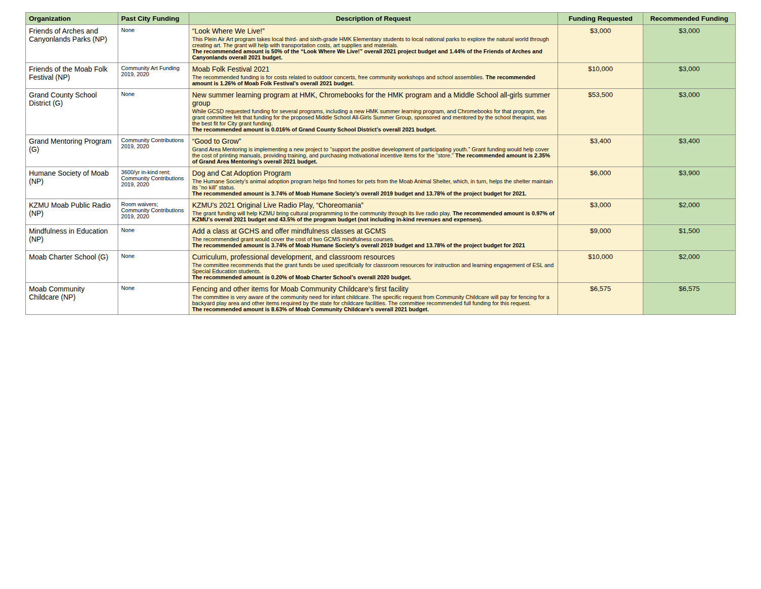| Organization | Past City Funding | Description of Request | Funding Requested | Recommended Funding |
| --- | --- | --- | --- | --- |
| Friends of Arches and Canyonlands Parks (NP) | None | “Look Where We Live!” This Plein Air Art program takes local third- and sixth-grade HMK Elementary students to local national parks to explore the natural world through creating art. The grant will help with transportation costs, art supplies and materials. The recommended amount is 50% of the “Look Where We Live!” overall 2021 project budget and 1.44% of the Friends of Arches and Canyonlands overall 2021 budget. | $3,000 | $3,000 |
| Friends of the Moab Folk Festival (NP) | Community Art Funding 2019, 2020 | Moab Folk Festival 2021 The recommended funding is for costs related to outdoor concerts, free community workshops and school assemblies. The recommended amount is 1.26% of Moab Folk Festival’s overall 2021 budget. | $10,000 | $3,000 |
| Grand County School District (G) | None | New summer learning program at HMK, Chromebooks for the HMK program and a Middle School all-girls summer group While GCSD requested funding for several programs, including a new HMK summer learning program, and Chromebooks for that program, the grant committee felt that funding for the proposed Middle School All-Girls Summer Group, sponsored and mentored by the school therapist, was the best fit for City grant funding. The recommended amount is 0.016% of Grand County School District’s overall 2021 budget. | $53,500 | $3,000 |
| Grand Mentoring Program (G) | Community Contributions 2019, 2020 | “Good to Grow” Grand Area Mentoring is implementing a new project to “support the positive development of participating youth.” Grant funding would help cover the cost of printing manuals, providing training, and purchasing motivational incentive items for the “store.” The recommended amount is 2.35% of Grand Area Mentoring’s overall 2021 budget. | $3,400 | $3,400 |
| Humane Society of Moab (NP) | 3600/yr in-kind rent; Community Contributions 2019, 2020 | Dog and Cat Adoption Program The Humane Society’s animal adoption program helps find homes for pets from the Moab Animal Shelter, which, in turn, helps the shelter maintain its “no kill” status. The recommended amount is 3.74% of Moab Humane Society’s overall 2019 budget and 13.78% of the project budget for 2021. | $6,000 | $3,900 |
| KZMU Moab Public Radio (NP) | Room waivers; Community Contributions 2019, 2020 | KZMU's 2021 Original Live Radio Play, “Choreomania” The grant funding will help KZMU bring cultural programming to the community through its live radio play. The recommended amount is 0.97% of KZMU’s overall 2021 budget and 43.5% of the program budget (not including in-kind revenues and expenses). | $3,000 | $2,000 |
| Mindfulness in Education (NP) | None | Add a class at GCHS and offer mindfulness classes at GCMS The recommended grant would cover the cost of two GCMS mindfulness courses. The recommended amount is 3.74% of Moab Humane Society’s overall 2019 budget and 13.78% of the project budget for 2021 | $9,000 | $1,500 |
| Moab Charter School (G) | None | Curriculum, professional development, and classroom resources The committee recommends that the grant funds be used specificially for classroom resources for instruction and learning engagement of ESL and Special Education students. The recommended amount is 0.20% of Moab Charter School’s overall 2020 budget. | $10,000 | $2,000 |
| Moab Community Childcare (NP) | None | Fencing and other items for Moab Community Childcare’s first facility The committee is very aware of the community need for infant childcare. The specific request from Community Childcare will pay for fencing for a backyard play area and other items required by the state for childcare facilities. The committee recommended full funding for this request. The recommended amount is 8.63% of Moab Community Childcare’s overall 2021 budget. | $6,575 | $6,575 |